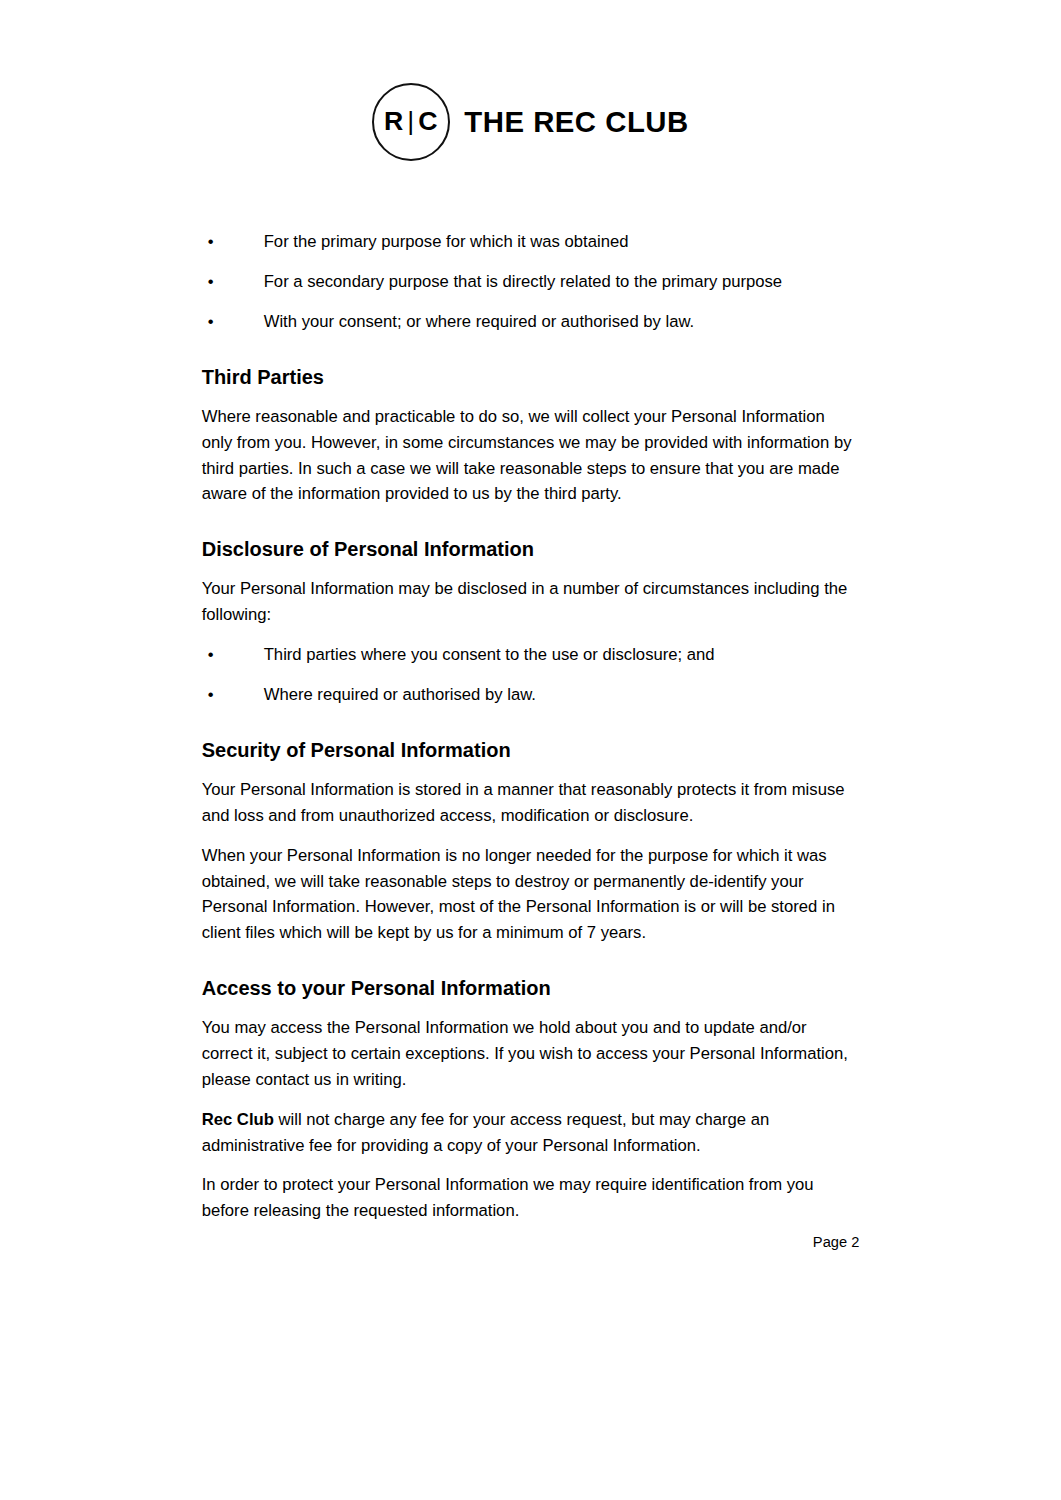R|C
THE REC CLUB
For the primary purpose for which it was obtained
For a secondary purpose that is directly related to the primary purpose
With your consent; or where required or authorised by law.
Third Parties
Where reasonable and practicable to do so, we will collect your Personal Information only from you. However, in some circumstances we may be provided with information by third parties. In such a case we will take reasonable steps to ensure that you are made aware of the information provided to us by the third party.
Disclosure of Personal Information
Your Personal Information may be disclosed in a number of circumstances including the following:
Third parties where you consent to the use or disclosure; and
Where required or authorised by law.
Security of Personal Information
Your Personal Information is stored in a manner that reasonably protects it from misuse and loss and from unauthorized access, modification or disclosure.
When your Personal Information is no longer needed for the purpose for which it was obtained, we will take reasonable steps to destroy or permanently de-identify your Personal Information. However, most of the Personal Information is or will be stored in client files which will be kept by us for a minimum of 7 years.
Access to your Personal Information
You may access the Personal Information we hold about you and to update and/or correct it, subject to certain exceptions. If you wish to access your Personal Information, please contact us in writing.
Rec Club will not charge any fee for your access request, but may charge an administrative fee for providing a copy of your Personal Information.
In order to protect your Personal Information we may require identification from you before releasing the requested information.
Page 2